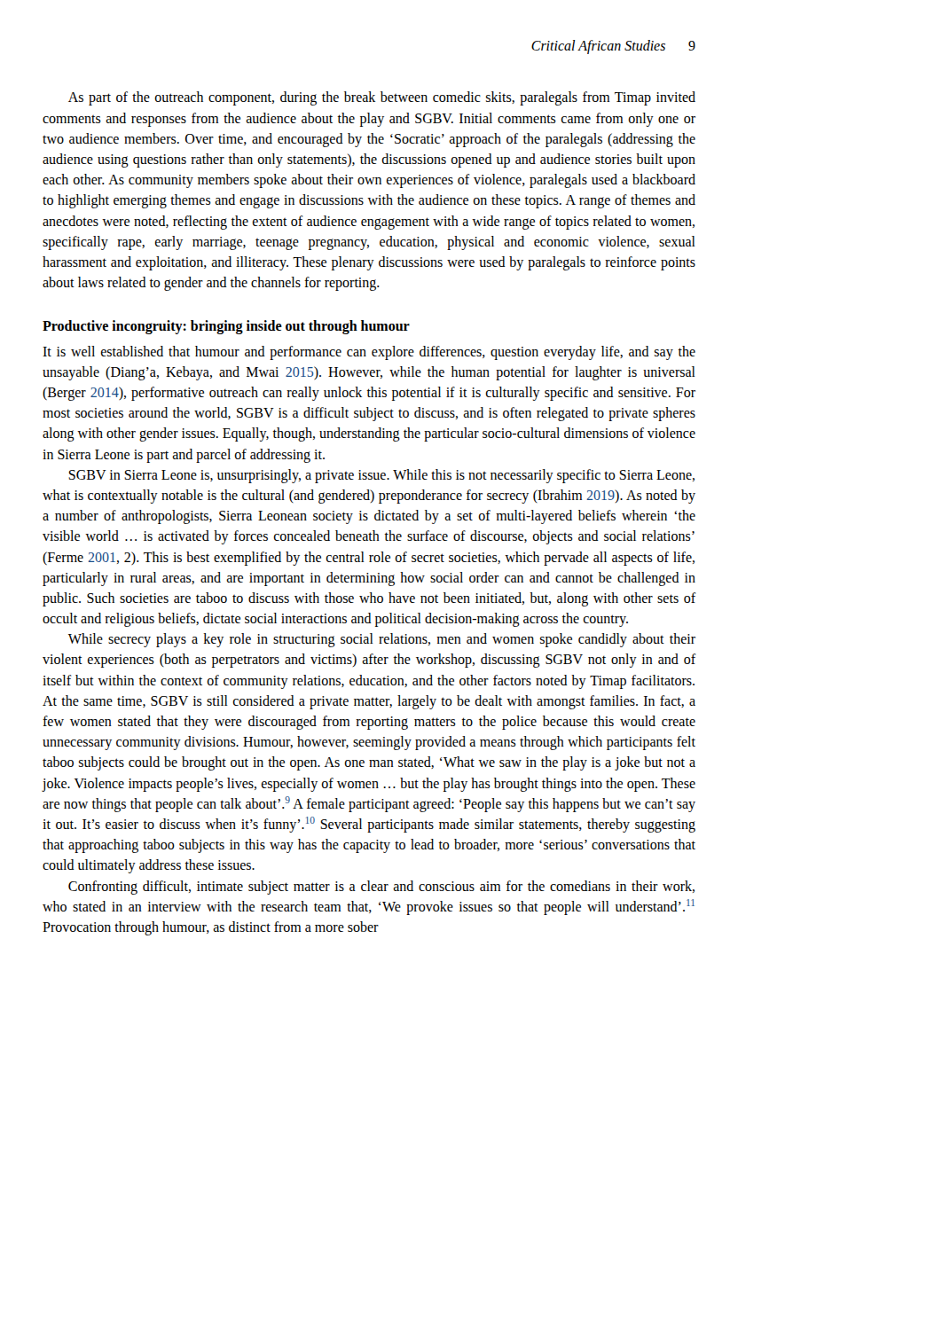Critical African Studies 9
As part of the outreach component, during the break between comedic skits, paralegals from Timap invited comments and responses from the audience about the play and SGBV. Initial comments came from only one or two audience members. Over time, and encouraged by the ‘Socratic’ approach of the paralegals (addressing the audience using questions rather than only statements), the discussions opened up and audience stories built upon each other. As community members spoke about their own experiences of violence, paralegals used a blackboard to highlight emerging themes and engage in discussions with the audience on these topics. A range of themes and anecdotes were noted, reflecting the extent of audience engagement with a wide range of topics related to women, specifically rape, early marriage, teenage pregnancy, education, physical and economic violence, sexual harassment and exploitation, and illiteracy. These plenary discussions were used by paralegals to reinforce points about laws related to gender and the channels for reporting.
Productive incongruity: bringing inside out through humour
It is well established that humour and performance can explore differences, question everyday life, and say the unsayable (Diang’a, Kebaya, and Mwai 2015). However, while the human potential for laughter is universal (Berger 2014), performative outreach can really unlock this potential if it is culturally specific and sensitive. For most societies around the world, SGBV is a difficult subject to discuss, and is often relegated to private spheres along with other gender issues. Equally, though, understanding the particular socio-cultural dimensions of violence in Sierra Leone is part and parcel of addressing it.
SGBV in Sierra Leone is, unsurprisingly, a private issue. While this is not necessarily specific to Sierra Leone, what is contextually notable is the cultural (and gendered) preponderance for secrecy (Ibrahim 2019). As noted by a number of anthropologists, Sierra Leonean society is dictated by a set of multi-layered beliefs wherein ‘the visible world … is activated by forces concealed beneath the surface of discourse, objects and social relations’ (Ferme 2001, 2). This is best exemplified by the central role of secret societies, which pervade all aspects of life, particularly in rural areas, and are important in determining how social order can and cannot be challenged in public. Such societies are taboo to discuss with those who have not been initiated, but, along with other sets of occult and religious beliefs, dictate social interactions and political decision-making across the country.
While secrecy plays a key role in structuring social relations, men and women spoke candidly about their violent experiences (both as perpetrators and victims) after the workshop, discussing SGBV not only in and of itself but within the context of community relations, education, and the other factors noted by Timap facilitators. At the same time, SGBV is still considered a private matter, largely to be dealt with amongst families. In fact, a few women stated that they were discouraged from reporting matters to the police because this would create unnecessary community divisions. Humour, however, seemingly provided a means through which participants felt taboo subjects could be brought out in the open. As one man stated, ‘What we saw in the play is a joke but not a joke. Violence impacts people’s lives, especially of women … but the play has brought things into the open. These are now things that people can talk about’.9 A female participant agreed: ‘People say this happens but we can’t say it out. It’s easier to discuss when it’s funny’.10 Several participants made similar statements, thereby suggesting that approaching taboo subjects in this way has the capacity to lead to broader, more ‘serious’ conversations that could ultimately address these issues.
Confronting difficult, intimate subject matter is a clear and conscious aim for the comedians in their work, who stated in an interview with the research team that, ‘We provoke issues so that people will understand’.11 Provocation through humour, as distinct from a more sober